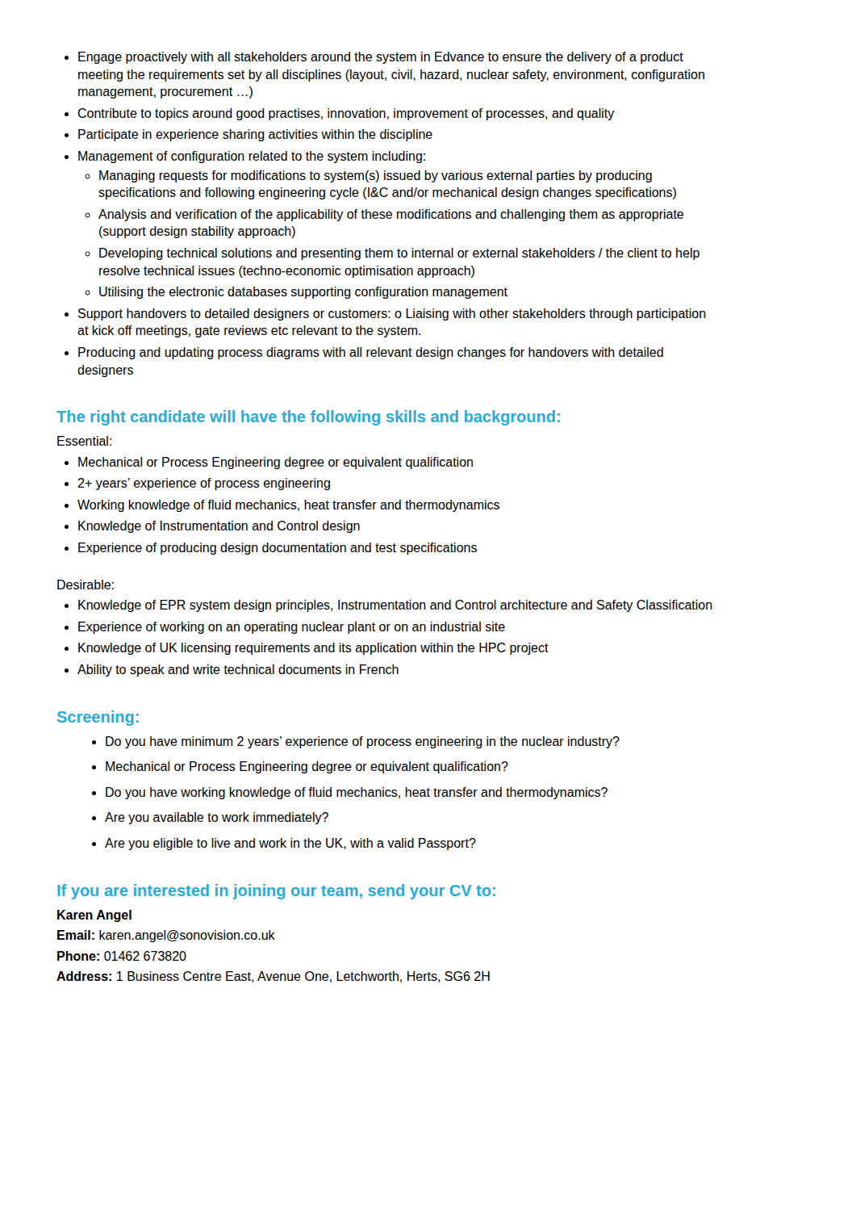Engage proactively with all stakeholders around the system in Edvance to ensure the delivery of a product meeting the requirements set by all disciplines (layout, civil, hazard, nuclear safety, environment, configuration management, procurement …)
Contribute to topics around good practises, innovation, improvement of processes, and quality
Participate in experience sharing activities within the discipline
Management of configuration related to the system including:
Managing requests for modifications to system(s) issued by various external parties by producing specifications and following engineering cycle (I&C and/or mechanical design changes specifications)
Analysis and verification of the applicability of these modifications and challenging them as appropriate (support design stability approach)
Developing technical solutions and presenting them to internal or external stakeholders / the client to help resolve technical issues (techno-economic optimisation approach)
Utilising the electronic databases supporting configuration management
Support handovers to detailed designers or customers: o Liaising with other stakeholders through participation at kick off meetings, gate reviews etc relevant to the system.
Producing and updating process diagrams with all relevant design changes for handovers with detailed designers
The right candidate will have the following skills and background:
Essential:
Mechanical or Process Engineering degree or equivalent qualification
2+ years’ experience of process engineering
Working knowledge of fluid mechanics, heat transfer and thermodynamics
Knowledge of Instrumentation and Control design
Experience of producing design documentation and test specifications
Desirable:
Knowledge of EPR system design principles, Instrumentation and Control architecture and Safety Classification
Experience of working on an operating nuclear plant or on an industrial site
Knowledge of UK licensing requirements and its application within the HPC project
Ability to speak and write technical documents in French
Screening:
Do you have minimum 2 years’ experience of process engineering in the nuclear industry?
Mechanical or Process Engineering degree or equivalent qualification?
Do you have working knowledge of fluid mechanics, heat transfer and thermodynamics?
Are you available to work immediately?
Are you eligible to live and work in the UK, with a valid Passport?
If you are interested in joining our team, send your CV to:
Karen Angel
Email: karen.angel@sonovision.co.uk
Phone: 01462 673820
Address: 1 Business Centre East, Avenue One, Letchworth, Herts, SG6 2H